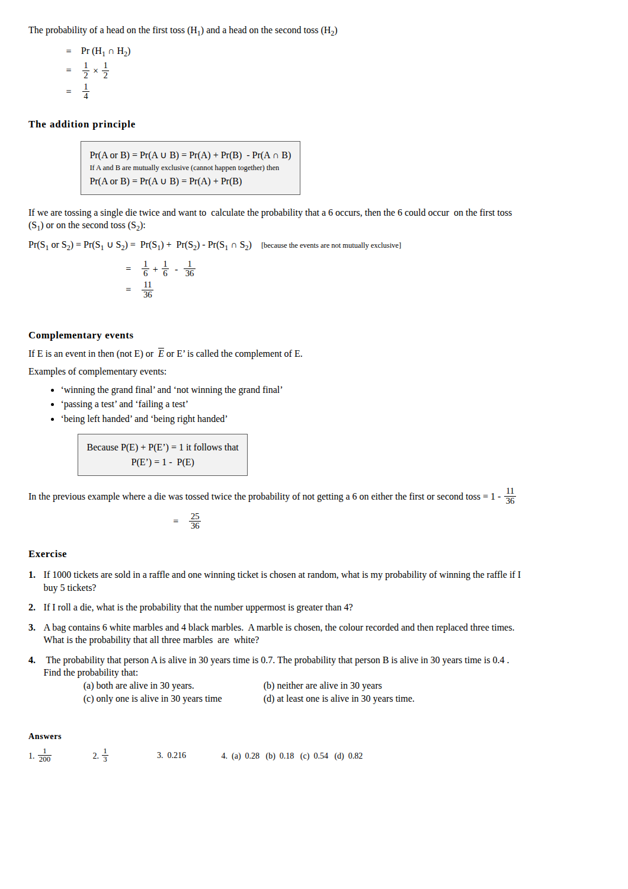The probability of a head on the first toss (H1) and a head on the second toss (H2)
| = | Pr (H 1 ∩ H 2 ) |
| = | 1 2 × 1 2 |
| = | 1 4 |
The addition principle
Pr(A or B) = Pr(A ∪ B) = Pr(A) + Pr(B) - Pr(A ∩ B)
If A and B are mutually exclusive (cannot happen together) then
Pr(A or B) = Pr(A ∪ B) = Pr(A) + Pr(B)
If we are tossing a single die twice and want to calculate the probability that a 6 occurs, then the 6 could occur on the first toss (S1) or on the second toss (S2):
Pr(S1 or S2) = Pr(S1 ∪ S2) = Pr(S1) + Pr(S2) - Pr(S1 ∩ S2) [because the events are not mutually exclusive]
| = | 1 6 + 1 6 - 1 36 |
| = | 11 36 |
Complementary events
If E is an event in then (not E) or E or E’ is called the complement of E.
Examples of complementary events:
‘winning the grand final’ and ‘not winning the grand final’
‘passing a test’ and ‘failing a test’
‘being left handed’ and ‘being right handed’
Because P(E) + P(E’) = 1 it follows that
P(E’) = 1 - P(E)
In the previous example where a die was tossed twice the probability of not getting a 6 on either the first or second toss = 1 - 1136
| = | 25 36 |
Exercise
1. If 1000 tickets are sold in a raffle and one winning ticket is chosen at random, what is my probability of winning the raffle if I buy 5 tickets?
2. If I roll a die, what is the probability that the number uppermost is greater than 4?
3. A bag contains 6 white marbles and 4 black marbles. A marble is chosen, the colour recorded and then replaced three times. What is the probability that all three marbles are white?
4. The probability that person A is alive in 30 years time is 0.7. The probability that person B is alive in 30 years time is 0.4 .
Find the probability that:
(a) both are alive in 30 years.(b) neither are alive in 30 years (c) only one is alive in 30 years time(d) at least one is alive in 30 years time.
Answers
1. 1200 2. 13 3. 0.216 4. (a) 0.28 (b) 0.18 (c) 0.54 (d) 0.82